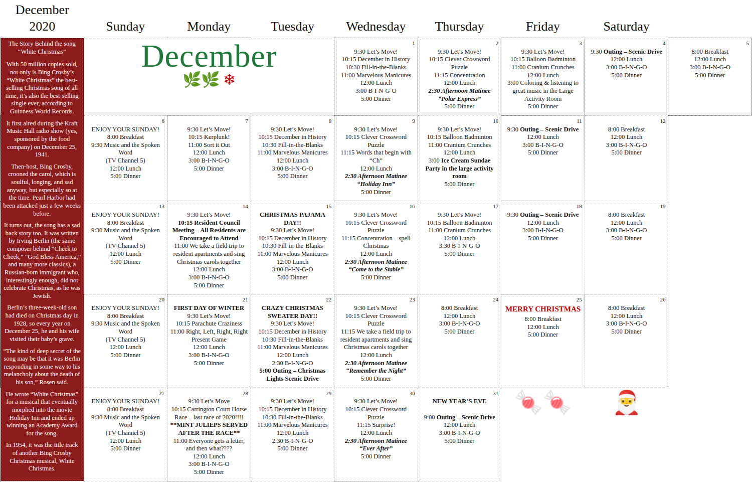| December 2020 | Sunday | Monday | Tuesday | Wednesday | Thursday | Friday | Saturday |
| --- | --- | --- | --- | --- | --- | --- | --- |
| The Story Behind the song “White Christmas” With 50 million copies sold, not only is Bing Crosby’s “White Christmas” the best-selling Christmas song of all time, it’s also the best-selling single ever, according to Guinness World Records. It first aired during the Kraft Music Hall radio show (yes, sponsored by the food company) on December 25, 1941. Then-host, Bing Crosby, crooned the carol, which is soulful, longing, and sad anyway, but especially so at the time. Pearl Harbor had been attacked just a few weeks before. It turns out, the song has a sad back story too. It was written by Irving Berlin (the same composer behind “Cheek to Cheek,” “God Bless America,” and many more classics), a Russian-born immigrant who, interestingly enough, did not celebrate Christmas, as he was Jewish. Berlin’s three-week-old son had died on Christmas day in 1928, so every year on December 25, he and his wife visited their baby’s grave. “The kind of deep secret of the song may be that it was Berlin responding in some way to his melancholy about the death of his son,” Rosen said. He wrote “White Christmas” for a musical that eventually morphed into the movie Holiday Inn and ended up winning an Academy Award for the song. In 1954, it was the title track of another Bing Crosby Christmas musical, White Christmas. | December 🌿🌿 ❄ | 1 9:30 Let’s Move! 10:15 December in History 10:30 Fill-in-the-Blanks 11:00 Marvelous Manicures 12:00 Lunch 3:00 B-I-N-G-O 5:00 Dinner | 2 9:30 Let’s Move! 10:15 Clever Crossword Puzzle 11:15 Concentration 12:00 Lunch 2:30 Afternoon Matinee “Polar Express” 5:00 Dinner | 3 9:30 Let’s Move! 10:15 Balloon Badminton 11:00 Cranium Crunches 12:00 Lunch 3:00 Coloring & listening to great music in the Large Activity Room 5:00 Dinner | 4 9:30 Outing – Scenic Drive 12:00 Lunch 3:00 B-I-N-G-O 5:00 Dinner | 5 8:00 Breakfast 12:00 Lunch 3:00 B-I-N-G-O 5:00 Dinner |
| 6 ENJOY YOUR SUNDAY! 8:00 Breakfast 9:30 Music and the Spoken Word (TV Channel 5) 12:00 Lunch 5:00 Dinner | 7 9:30 Let’s Move! 10:15 Kerplunk! 11:00 Sort it Out 12:00 Lunch 3:00 B-I-N-G-O 5:00 Dinner | 8 9:30 Let’s Move! 10:15 December in History 10:30 Fill-in-the-Blanks 11:00 Marvelous Manicures 12:00 Lunch 3:00 B-I-N-G-O 5:00 Dinner | 9 9:30 Let’s Move! 10:15 Clever Crossword Puzzle 11:15 Words that begin with “Ch” 12:00 Lunch 2:30 Afternoon Matinee “Holiday Inn” 5:00 Dinner | 10 9:30 Let’s Move! 10:15 Balloon Badminton 11:00 Cranium Crunches 12:00 Lunch 3:00 Ice Cream Sundae Party in the large activity room 5:00 Dinner | 11 9:30 Outing – Scenic Drive 12:00 Lunch 3:00 B-I-N-G-O 5:00 Dinner | 12 8:00 Breakfast 12:00 Lunch 3:00 B-I-N-G-O 5:00 Dinner |
| 13 ENJOY YOUR SUNDAY! 8:00 Breakfast 9:30 Music and the Spoken Word (TV Channel 5) 12:00 Lunch 5:00 Dinner | 14 9:30 Let’s Move! 10:15 Resident Council Meeting – All Residents are Encouraged to Attend 11:00 We take a field trip to resident apartments and sing Christmas carols together 12:00 Lunch 3:00 B-I-N-G-O 5:00 Dinner | 15 CHRISTMAS PAJAMA DAY!! 9:30 Let’s Move! 10:15 December in History 10:30 Fill-in-the-Blanks 11:00 Marvelous Manicures 12:00 Lunch 3:00 B-I-N-G-O 5:00 Dinner | 16 9:30 Let’s Move! 10:15 Clever Crossword Puzzle 11:15 Concentration – spell Christmas 12:00 Lunch 2:30 Afternoon Matinee “Come to the Stable” 5:00 Dinner | 17 9:30 Let’s Move! 10:15 Balloon Badminton 11:00 Cranium Crunches 12:00 Lunch 3:30 B-I-N-G-O 5:00 Dinner | 18 9:30 Outing – Scenic Drive 12:00 Lunch 3:00 B-I-N-G-O 5:00 Dinner | 19 8:00 Breakfast 12:00 Lunch 3:00 B-I-N-G-O 5:00 Dinner |
| 20 ENJOY YOUR SUNDAY! 8:00 Breakfast 9:30 Music and the Spoken Word (TV Channel 5) 12:00 Lunch 5:00 Dinner | 21 FIRST DAY OF WINTER 9:30 Let’s Move! 10:15 Parachute Craziness 11:00 Right, Left, Right, Right Present Game 12:00 Lunch 3:00 B-I-N-G-O 5:00 Dinner | 22 CRAZY CHRISTMAS SWEATER DAY!! 9:30 Let’s Move! 10:15 December in History 10:30 Fill-in-the-Blanks 11:00 Marvelous Manicures 12:00 Lunch 2:30 B-I-N-G-O 5:00 Outing – Christmas Lights Scenic Drive | 23 9:30 Let’s Move! 10:15 Clever Crossword Puzzle 11:15 We take a field trip to resident apartments and sing Christmas carols together 12:00 Lunch 2:30 Afternoon Matinee “Remember the Night” 5:00 Dinner | 24 8:00 Breakfast 12:00 Lunch 3:00 B-I-N-G-O 5:00 Dinner | 25 MERRY CHRISTMAS 8:00 Breakfast 12:00 Lunch 5:00 Dinner | 26 8:00 Breakfast 12:00 Lunch 3:00 B-I-N-G-O 5:00 Dinner |
| 27 ENJOY YOUR SUNDAY! 8:00 Breakfast 9:30 Music and the Spoken Word (TV Channel 5) 12:00 Lunch 5:00 Dinner | 28 9:30 Let’s Move 10:15 Carrington Court Horse Race – last race of 2020!!!! **MINT JULIEPS SERVED AFTER THE RACE** 11:00 Everyone gets a letter, and then what???? 12:00 Lunch 3:00 B-I-N-G-O 5:00 Dinner | 29 9:30 Let’s Move! 10:15 December in History 10:30 Fill-in-the-Blanks 11:00 Marvelous Manicures 12:00 Lunch 2:30 B-I-N-G-O 5:00 Dinner | 30 9:30 Let’s Move! 10:15 Clever Crossword Puzzle 11:15 Surprise! 12:00 Lunch 2:30 Afternoon Matinee “Ever After” 5:00 Dinner | 31 NEW YEAR’S EVE 9:00 Outing – Scenic Drive 12:00 Lunch 3:00 B-I-N-G-O 5:00 Dinner | 🍬🍬 | 🎅 |